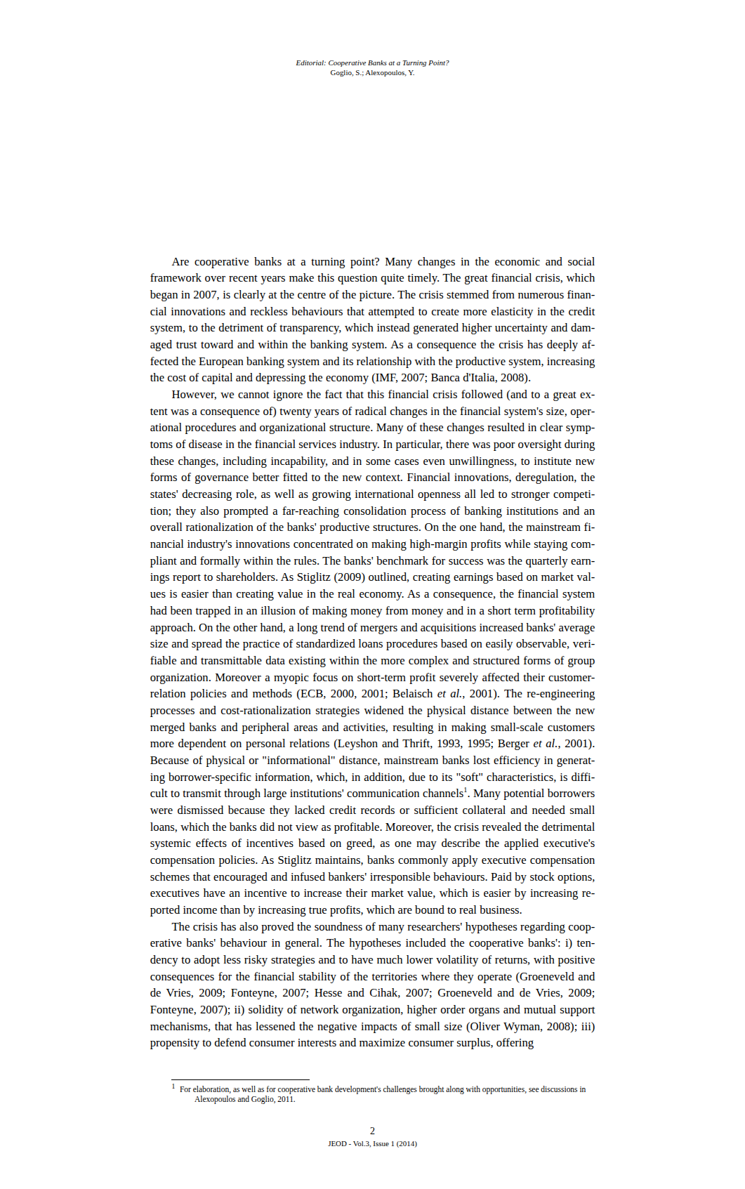Editorial: Cooperative Banks at a Turning Point?
Goglio, S.; Alexopoulos, Y.
Are cooperative banks at a turning point? Many changes in the economic and social framework over recent years make this question quite timely. The great financial crisis, which began in 2007, is clearly at the centre of the picture. The crisis stemmed from numerous financial innovations and reckless behaviours that attempted to create more elasticity in the credit system, to the detriment of transparency, which instead generated higher uncertainty and damaged trust toward and within the banking system. As a consequence the crisis has deeply affected the European banking system and its relationship with the productive system, increasing the cost of capital and depressing the economy (IMF, 2007; Banca d'Italia, 2008).
However, we cannot ignore the fact that this financial crisis followed (and to a great extent was a consequence of) twenty years of radical changes in the financial system's size, operational procedures and organizational structure. Many of these changes resulted in clear symptoms of disease in the financial services industry. In particular, there was poor oversight during these changes, including incapability, and in some cases even unwillingness, to institute new forms of governance better fitted to the new context. Financial innovations, deregulation, the states' decreasing role, as well as growing international openness all led to stronger competition; they also prompted a far-reaching consolidation process of banking institutions and an overall rationalization of the banks' productive structures. On the one hand, the mainstream financial industry's innovations concentrated on making high-margin profits while staying compliant and formally within the rules. The banks' benchmark for success was the quarterly earnings report to shareholders. As Stiglitz (2009) outlined, creating earnings based on market values is easier than creating value in the real economy. As a consequence, the financial system had been trapped in an illusion of making money from money and in a short term profitability approach. On the other hand, a long trend of mergers and acquisitions increased banks' average size and spread the practice of standardized loans procedures based on easily observable, verifiable and transmittable data existing within the more complex and structured forms of group organization. Moreover a myopic focus on short-term profit severely affected their customer-relation policies and methods (ECB, 2000, 2001; Belaisch et al., 2001). The re-engineering processes and cost-rationalization strategies widened the physical distance between the new merged banks and peripheral areas and activities, resulting in making small-scale customers more dependent on personal relations (Leyshon and Thrift, 1993, 1995; Berger et al., 2001). Because of physical or "informational" distance, mainstream banks lost efficiency in generating borrower-specific information, which, in addition, due to its "soft" characteristics, is difficult to transmit through large institutions' communication channels1. Many potential borrowers were dismissed because they lacked credit records or sufficient collateral and needed small loans, which the banks did not view as profitable. Moreover, the crisis revealed the detrimental systemic effects of incentives based on greed, as one may describe the applied executive's compensation policies. As Stiglitz maintains, banks commonly apply executive compensation schemes that encouraged and infused bankers' irresponsible behaviours. Paid by stock options, executives have an incentive to increase their market value, which is easier by increasing reported income than by increasing true profits, which are bound to real business.
The crisis has also proved the soundness of many researchers' hypotheses regarding cooperative banks' behaviour in general. The hypotheses included the cooperative banks': i) tendency to adopt less risky strategies and to have much lower volatility of returns, with positive consequences for the financial stability of the territories where they operate (Groeneveld and de Vries, 2009; Fonteyne, 2007; Hesse and Cihak, 2007; Groeneveld and de Vries, 2009; Fonteyne, 2007); ii) solidity of network organization, higher order organs and mutual support mechanisms, that has lessened the negative impacts of small size (Oliver Wyman, 2008); iii) propensity to defend consumer interests and maximize consumer surplus, offering
1 For elaboration, as well as for cooperative bank development's challenges brought along with opportunities, see discussions in Alexopoulos and Goglio, 2011.
2
JEOD - Vol.3, Issue 1 (2014)